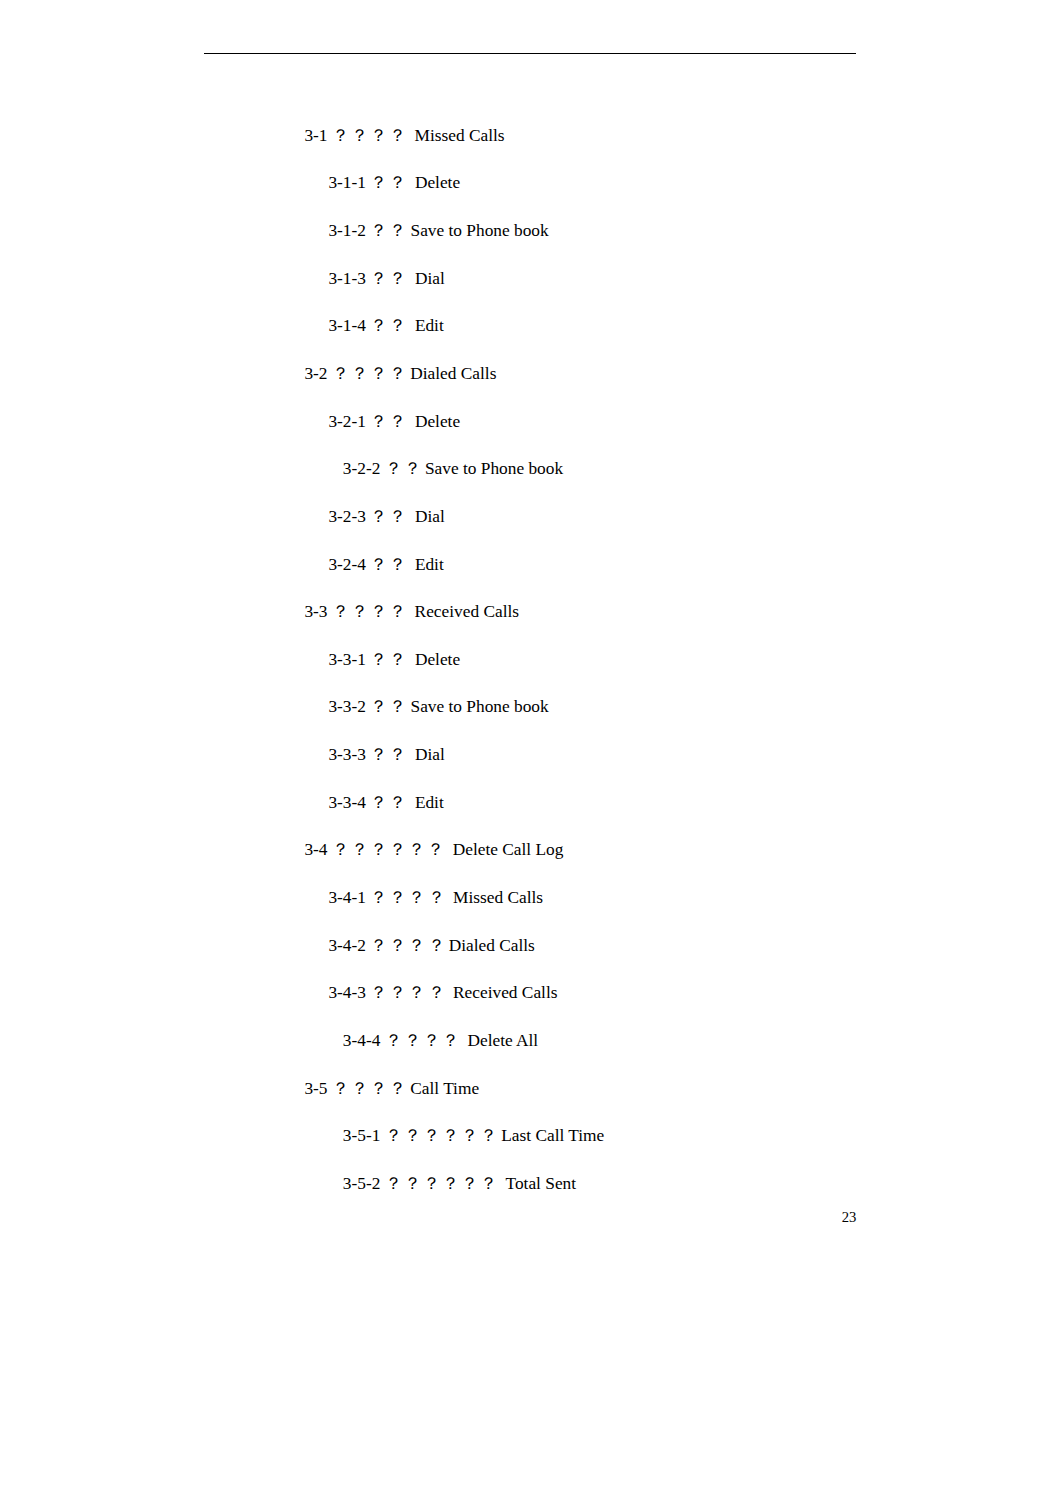3-1 ？？？？ Missed Calls
3-1-1 ？？ Delete
3-1-2 ？？Save to Phone book
3-1-3 ？？ Dial
3-1-4 ？？ Edit
3-2 ？？？？Dialed Calls
3-2-1 ？？ Delete
3-2-2 ？？Save to Phone book
3-2-3 ？？ Dial
3-2-4 ？？ Edit
3-3 ？？？？ Received Calls
3-3-1 ？？ Delete
3-3-2 ？？Save to Phone book
3-3-3 ？？ Dial
3-3-4 ？？ Edit
3-4 ？？？？？？ Delete Call Log
3-4-1 ？？？？ Missed Calls
3-4-2 ？？？？Dialed Calls
3-4-3 ？？？？ Received Calls
3-4-4 ？？？？ Delete All
3-5 ？？？？Call Time
3-5-1 ？？？？？？Last Call Time
3-5-2 ？？？？？？ Total Sent
23